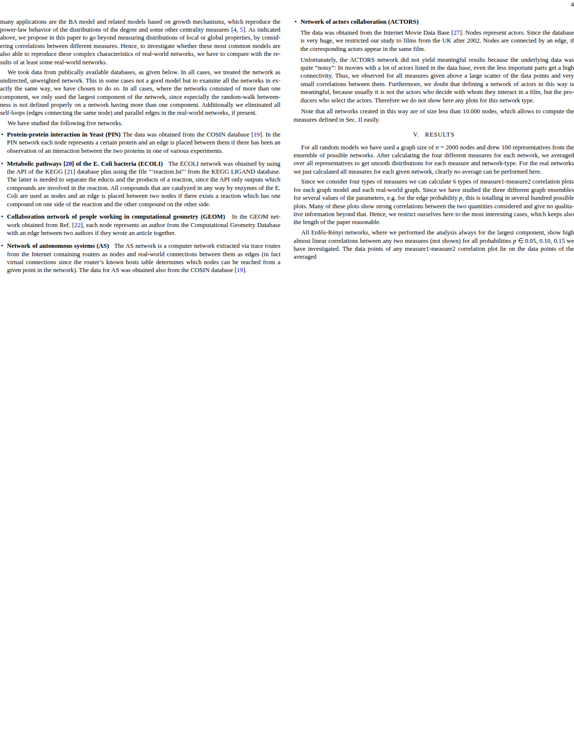4
many applications are the BA model and related models based on growth mechanisms, which reproduce the power-law behavior of the distributions of the degree and some other centrality measures [4, 5]. As indicated above, we propose in this paper to go beyond measuring distributions of local or global properties, by considering correlations between different measures. Hence, to investigate whether these most common models are also able to reproduce these complex characteristics of real-world networks, we have to compare with the results of at least some real-world networks.
We took data from publically available databases, as given below. In all cases, we treated the network as undirected, unweighted network. This in some cases not a good model but to examine all the networks in exactly the same way, we have chosen to do so. In all cases, where the networks consisted of more than one component, we only used the largest component of the network, since especially the random-walk betweenness is not defined properly on a network having more than one component. Additionally we eliminated all self-loops (edges connecting the same node) and parallel edges in the real-world networks, if present.
We have studied the following five networks.
Protein-protein interaction in Yeast (PIN) The data was obtained from the COSIN database [19]. In the PIN network each node represents a certain protein and an edge is placed between them if there has been an observation of an interaction between the two proteins in one of various experiments.
Metabolic pathways [20] of the E. Coli bacteria (ECOLI) The ECOLI network was obtained by using the API of the KEGG [21] database plus using the file "‘reaction.lst"’ from the KEGG LIGAND database. The latter is needed to separate the educts and the products of a reaction, since the API only outputs which compounds are involved in the reaction. All compounds that are catalyzed in any way by enzymes of the E. Coli are used as nodes and an edge is placed between two nodes if there exists a reaction which has one compound on one side of the reaction and the other compound on the other side.
Collaboration network of people working in computational geometry (GEOM) In the GEOM network obtained from Ref. [22], each node represents an author from the Computational Geometry Database with an edge between two authors if they wrote an article together.
Network of autonomous systems (AS) The AS network is a computer network extracted via trace routes from the Internet containing routers as nodes and real-world connections between them as edges (in fact virtual connections since the router’s known hosts table determines which nodes can be reached from a given point in the network). The data for AS was obtained also from the COSIN database [19].
Network of actors collaboration (ACTORS)
The data was obtained from the Internet Movie Data Base [27]. Nodes represent actors. Since the database is very huge, we restricted our study to films from the UK after 2002. Nodes are connected by an edge, if the corresponding actors appear in the same film.
Unfortunately, the ACTORS network did not yield meaningful results because the underlying data was quite “noisy”: In movies with a lot of actors listed in the data base, even the less important parts get a high connectivity. Thus, we observed for all measures given above a large scatter of the data points and very small correlations between them. Furthermore, we doubt that defining a network of actors in this way is meaningful, because usually it is not the actors who decide with whom they interact in a film, but the producers who select the actors. Therefore we do not show here any plots for this network type.
Note that all networks created in this way are of size less than 10.000 nodes, which allows to compute the measures defined in Sec. II easily.
V. Results
For all random models we have used a graph size of n = 2000 nodes and drew 100 representatives from the ensemble of possible networks. After calculating the four different measures for each network, we averaged over all representatives to get smooth distributions for each measure and network-type. For the real networks we just calculated all measures for each given network, clearly no average can be performed here.
Since we consider four types of measures we can calculate 6 types of measure1-measure2 correlation plots for each graph model and each real-world graph. Since we have studied the three different graph ensembles for several values of the parameters, e.g. for the edge probability p, this is totalling in several hundred possible plots. Many of these plots show strong correlations between the two quantities considered and give no qualitative information beyond that. Hence, we restrict ourselves here to the most interesting cases, which keeps also the length of the paper reasonable.
All Erdős-Rényi networks, where we performed the analysis always for the largest component, show high almost linear correlations between any two measures (not shown) for all probabilities p ∈ 0.05, 0.10, 0.15 we have investigated. The data points of any measure1-measure2 correlation plot lie on the data points of the averaged